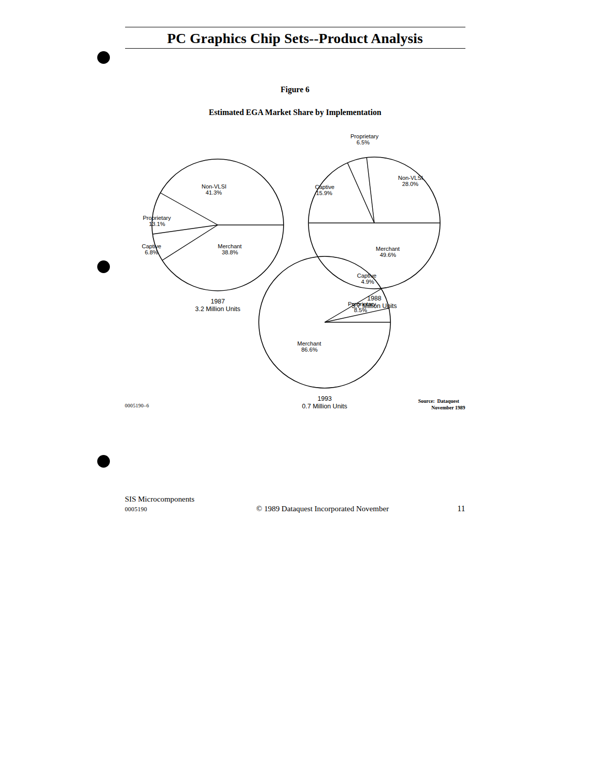PC Graphics Chip Sets--Product Analysis
Figure 6
Estimated EGA Market Share by Implementation
Non-VLSI 41.3% Proprietary 13.1% Captive 6.8% Merchant 38.8% 1987 3.2 Million Units
Proprietary 6.5% Non-VLSI 28.0% Captive 15.9% Merchant 49.6% 1988 3.7 Million Units
Captive 4.9% Proprietary 8.5% Merchant 86.6% 1993 0.7 Million Units
0005190–6
Source: Dataquest
November 1989
SIS Microcomponents
0005190
© 1989 Dataquest Incorporated November
11